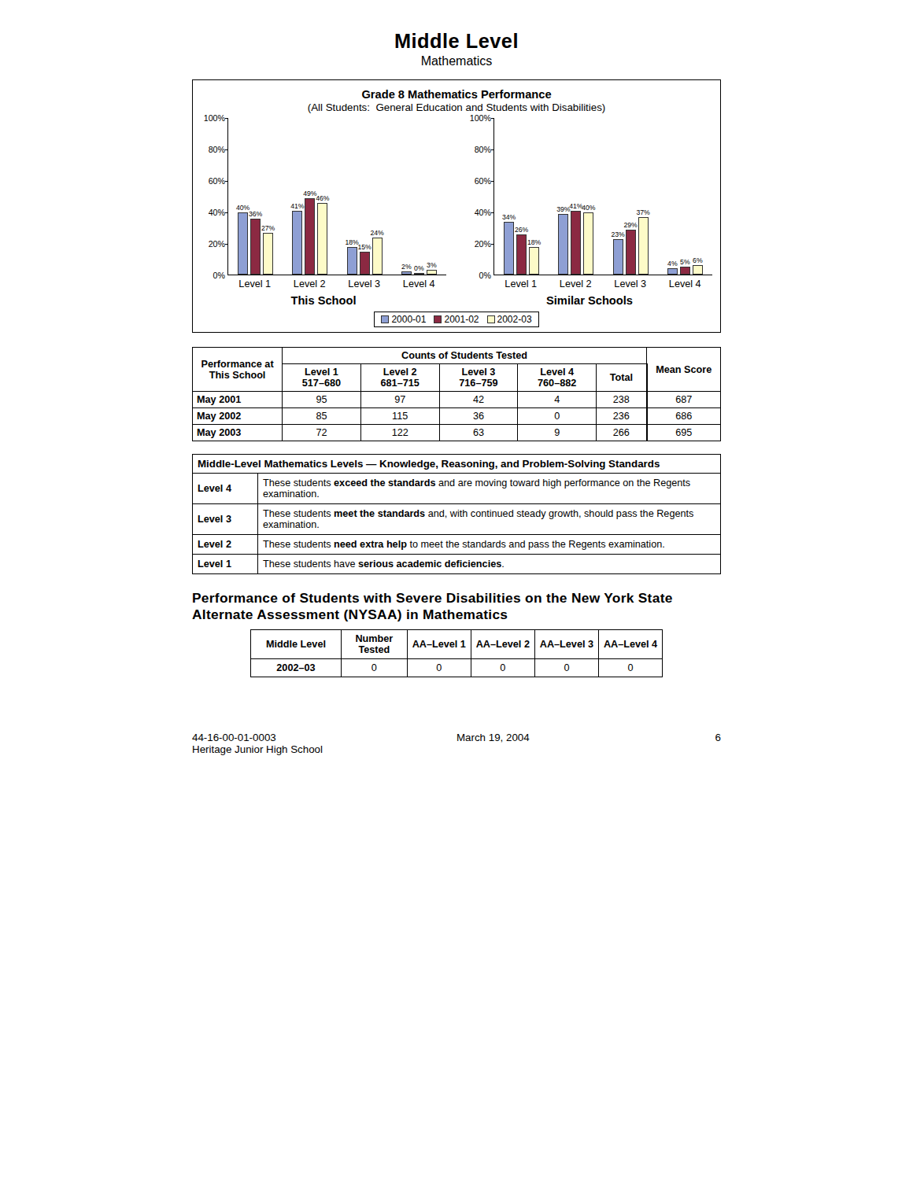Middle Level
Mathematics
Grade 8 Mathematics Performance
(All Students: General Education and Students with Disabilities)
100% 80% 60% 40% 20% 0%
40%
36%
27%
41%
49%
46%
18%
15%
24%
2%
0%
3%
Level 1
Level 2
Level 3
Level 4
This School
100% 80% 60% 40% 20% 0%
34%
26%
18%
39%
41%
40%
23%
29%
37%
4%
5%
6%
Level 1
Level 2
Level 3
Level 4
Similar Schools
2000-01 2001-02 2002-03
| Performance at This School | Counts of Students Tested | Mean Score |
| --- | --- | --- |
| Level 1 517–680 | Level 2 681–715 | Level 3 716–759 | Level 4 760–882 | Total |
| May 2001 | 95 | 97 | 42 | 4 | 238 | 687 |
| May 2002 | 85 | 115 | 36 | 0 | 236 | 686 |
| May 2003 | 72 | 122 | 63 | 9 | 266 | 695 |
| Middle-Level Mathematics Levels — Knowledge, Reasoning, and Problem-Solving Standards |
| --- |
| Level 4 | These students exceed the standards and are moving toward high performance on the Regents examination. |
| Level 3 | These students meet the standards and, with continued steady growth, should pass the Regents examination. |
| Level 2 | These students need extra help to meet the standards and pass the Regents examination. |
| Level 1 | These students have serious academic deficiencies . |
Performance of Students with Severe Disabilities on the New York State
Alternate Assessment (NYSAA) in Mathematics
| Middle Level | Number Tested | AA–Level 1 | AA–Level 2 | AA–Level 3 | AA–Level 4 |
| --- | --- | --- | --- | --- | --- |
| 2002–03 | 0 | 0 | 0 | 0 | 0 |
44-16-00-01-0003
Heritage Junior High School
March 19, 2004
6